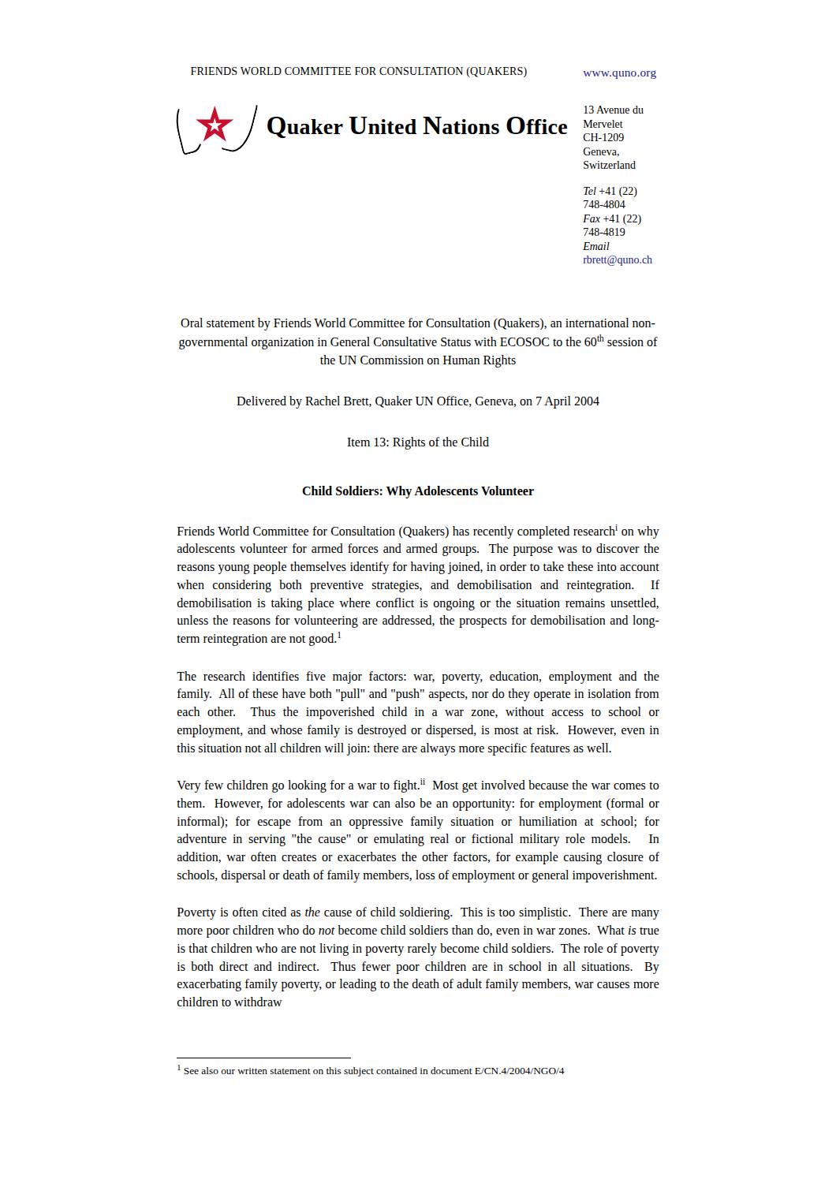FRIENDS WORLD COMMITTEE FOR CONSULTATION (QUAKERS)
Quaker United Nations Office
www.quno.org
13 Avenue du Mervelet
CH-1209 Geneva, Switzerland
Tel +41 (22) 748-4804
Fax +41 (22) 748-4819
Email rbrett@quno.ch
Oral statement by Friends World Committee for Consultation (Quakers), an international non-governmental organization in General Consultative Status with ECOSOC to the 60th session of the UN Commission on Human Rights
Delivered by Rachel Brett, Quaker UN Office, Geneva, on 7 April 2004
Item 13: Rights of the Child
Child Soldiers: Why Adolescents Volunteer
Friends World Committee for Consultation (Quakers) has recently completed researchi on why adolescents volunteer for armed forces and armed groups. The purpose was to discover the reasons young people themselves identify for having joined, in order to take these into account when considering both preventive strategies, and demobilisation and reintegration. If demobilisation is taking place where conflict is ongoing or the situation remains unsettled, unless the reasons for volunteering are addressed, the prospects for demobilisation and long-term reintegration are not good.1
The research identifies five major factors: war, poverty, education, employment and the family. All of these have both "pull" and "push" aspects, nor do they operate in isolation from each other. Thus the impoverished child in a war zone, without access to school or employment, and whose family is destroyed or dispersed, is most at risk. However, even in this situation not all children will join: there are always more specific features as well.
Very few children go looking for a war to fight.ii Most get involved because the war comes to them. However, for adolescents war can also be an opportunity: for employment (formal or informal); for escape from an oppressive family situation or humiliation at school; for adventure in serving "the cause" or emulating real or fictional military role models. In addition, war often creates or exacerbates the other factors, for example causing closure of schools, dispersal or death of family members, loss of employment or general impoverishment.
Poverty is often cited as the cause of child soldiering. This is too simplistic. There are many more poor children who do not become child soldiers than do, even in war zones. What is true is that children who are not living in poverty rarely become child soldiers. The role of poverty is both direct and indirect. Thus fewer poor children are in school in all situations. By exacerbating family poverty, or leading to the death of adult family members, war causes more children to withdraw
1 See also our written statement on this subject contained in document E/CN.4/2004/NGO/4